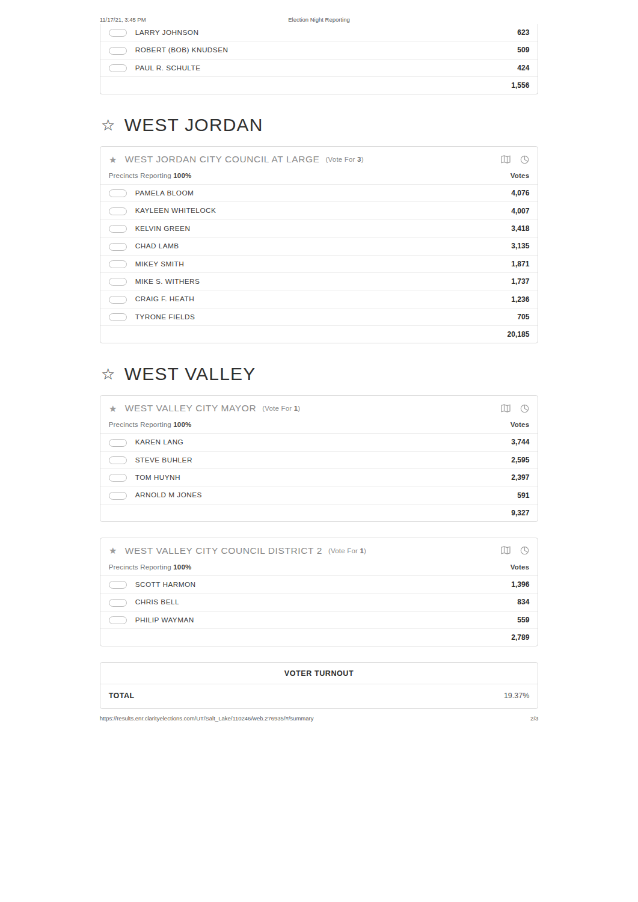11/17/21, 3:45 PM
Election Night Reporting
| LARRY JOHNSON | 623 |
| ROBERT (BOB) KNUDSEN | 509 |
| PAUL R. SCHULTE | 424 |
| | 1,556 |
☆
West Jordan
★ West Jordan City Council At Large (Vote For 3)
Precincts Reporting 100% Votes
| PAMELA BLOOM | 4,076 |
| KAYLEEN WHITELOCK | 4,007 |
| KELVIN GREEN | 3,418 |
| CHAD LAMB | 3,135 |
| MIKEY SMITH | 1,871 |
| MIKE S. WITHERS | 1,737 |
| CRAIG F. HEATH | 1,236 |
| TYRONE FIELDS | 705 |
| | 20,185 |
☆
West Valley
★ West Valley City Mayor (Vote For 1)
Precincts Reporting 100% Votes
| KAREN LANG | 3,744 |
| STEVE BUHLER | 2,595 |
| TOM HUYNH | 2,397 |
| ARNOLD M JONES | 591 |
| | 9,327 |
★ West Valley City Council District 2 (Vote For 1)
Precincts Reporting 100% Votes
| SCOTT HARMON | 1,396 |
| CHRIS BELL | 834 |
| PHILIP WAYMAN | 559 |
| | 2,789 |
VOTER TURNOUT
TOTAL 19.37%
https://results.enr.clarityelections.com/UT/Salt_Lake/110246/web.276935/#/summary 2/3